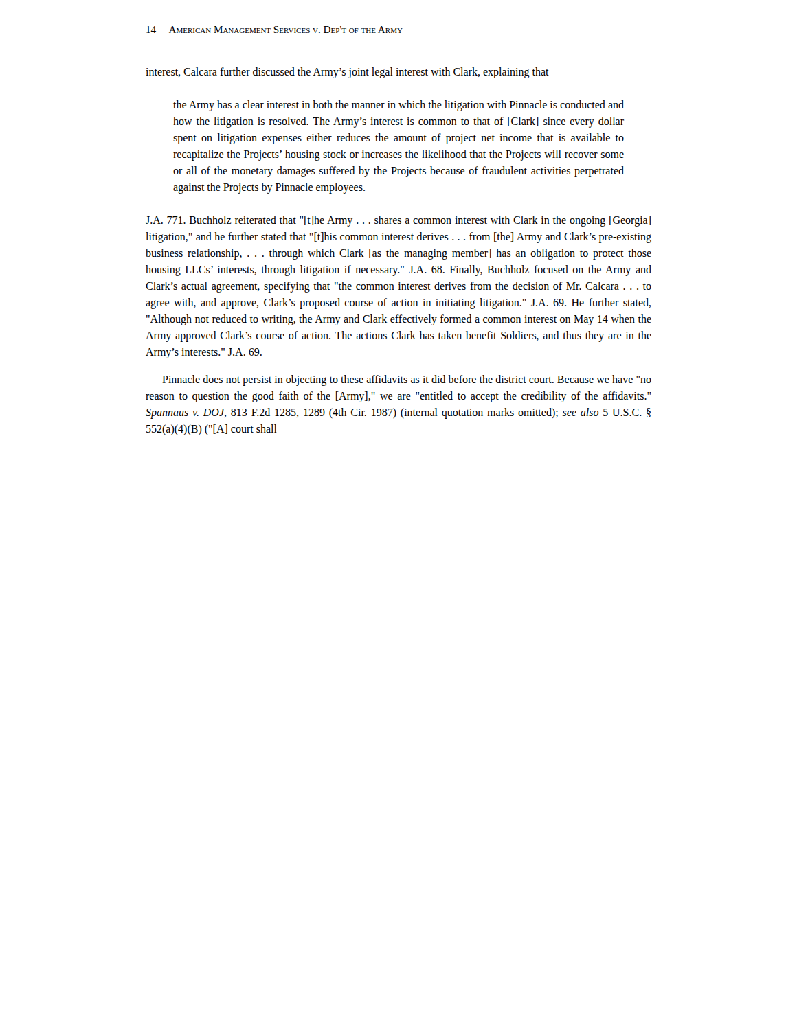14 American Management Services v. Dep't of the Army
interest, Calcara further discussed the Army’s joint legal interest with Clark, explaining that
the Army has a clear interest in both the manner in which the litigation with Pinnacle is conducted and how the litigation is resolved. The Army’s interest is common to that of [Clark] since every dollar spent on litigation expenses either reduces the amount of project net income that is available to recapitalize the Projects’ housing stock or increases the likelihood that the Projects will recover some or all of the monetary damages suffered by the Projects because of fraudulent activities perpetrated against the Projects by Pinnacle employees.
J.A. 771. Buchholz reiterated that "[t]he Army . . . shares a common interest with Clark in the ongoing [Georgia] litigation," and he further stated that "[t]his common interest derives . . . from [the] Army and Clark’s pre-existing business relationship, . . . through which Clark [as the managing member] has an obligation to protect those housing LLCs’ interests, through litigation if necessary." J.A. 68. Finally, Buchholz focused on the Army and Clark’s actual agreement, specifying that "the common interest derives from the decision of Mr. Calcara . . . to agree with, and approve, Clark’s proposed course of action in initiating litigation." J.A. 69. He further stated, "Although not reduced to writing, the Army and Clark effectively formed a common interest on May 14 when the Army approved Clark’s course of action. The actions Clark has taken benefit Soldiers, and thus they are in the Army’s interests." J.A. 69.
Pinnacle does not persist in objecting to these affidavits as it did before the district court. Because we have "no reason to question the good faith of the [Army]," we are "entitled to accept the credibility of the affidavits." Spannaus v. DOJ, 813 F.2d 1285, 1289 (4th Cir. 1987) (internal quotation marks omitted); see also 5 U.S.C. § 552(a)(4)(B) ("[A] court shall